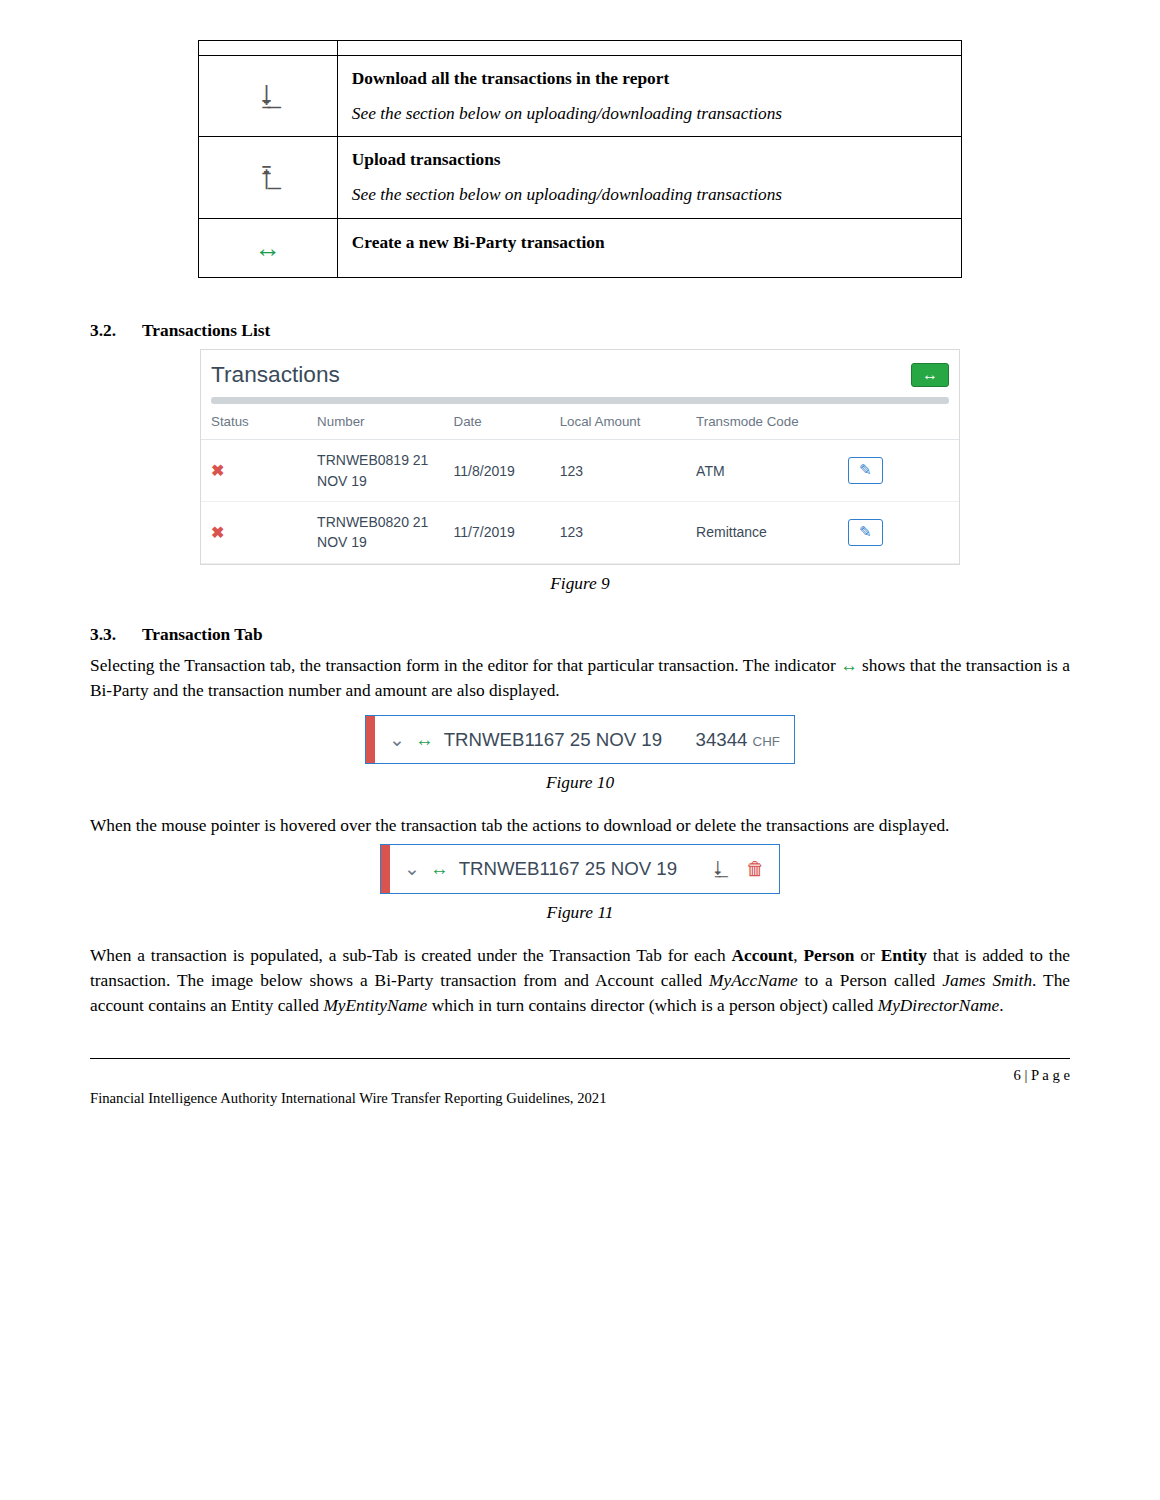| ⭳̲ | Download all the transactions in the report See the section below on uploading/downloading transactions |
| ⭱̲ | Upload transactions See the section below on uploading/downloading transactions |
| ↔ | Create a new Bi-Party transaction |
3.2. Transactions List
Transactions
↔
| Status | Number | Date | Local Amount | Transmode Code | |
| --- | --- | --- | --- | --- | --- |
| ✖ | TRNWEB0819 21 NOV 19 | 11/8/2019 | 123 | ATM | ✎ |
| ✖ | TRNWEB0820 21 NOV 19 | 11/7/2019 | 123 | Remittance | ✎ |
Figure 9
3.3. Transaction Tab
Selecting the Transaction tab, the transaction form in the editor for that particular transaction. The indicator ↔ shows that the transaction is a Bi-Party and the transaction number and amount are also displayed.
⌄ ↔ TRNWEB1167 25 NOV 19
34344 CHF
Figure 10
When the mouse pointer is hovered over the transaction tab the actions to download or delete the transactions are displayed.
⌄ ↔ TRNWEB1167 25 NOV 19
⭳̲ 🗑
Figure 11
When a transaction is populated, a sub-Tab is created under the Transaction Tab for each Account, Person or Entity that is added to the transaction. The image below shows a Bi-Party transaction from and Account called MyAccName to a Person called James Smith. The account contains an Entity called MyEntityName which in turn contains director (which is a person object) called MyDirectorName.
6 | P a g e
Financial Intelligence Authority International Wire Transfer Reporting Guidelines, 2021